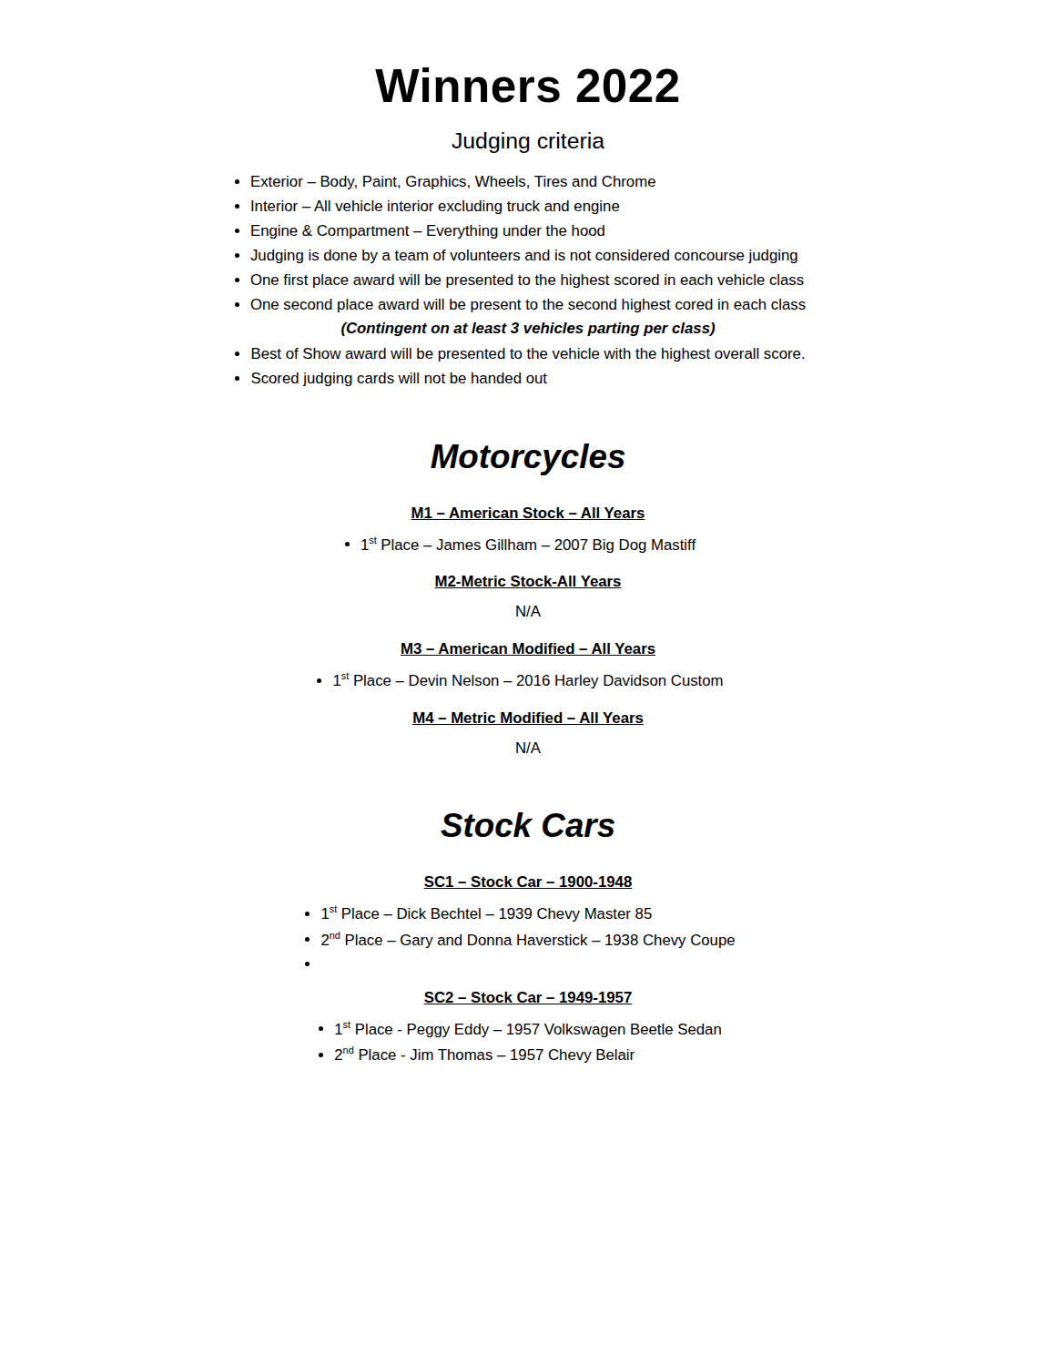Winners 2022
Judging criteria
Exterior – Body, Paint, Graphics, Wheels, Tires and Chrome
Interior – All vehicle interior excluding truck and engine
Engine & Compartment – Everything under the hood
Judging is done by a team of volunteers and is not considered concourse judging
One first place award will be presented to the highest scored in each vehicle class
One second place award will be present to the second highest cored in each class
(Contingent on at least 3 vehicles parting per class)
Best of Show award will be presented to the vehicle with the highest overall score.
Scored judging cards will not be handed out
Motorcycles
M1 – American Stock – All Years
1st Place – James Gillham – 2007 Big Dog Mastiff
M2-Metric Stock-All Years
N/A
M3 – American Modified – All Years
1st Place – Devin Nelson – 2016 Harley Davidson Custom
M4 – Metric Modified – All Years
N/A
Stock Cars
SC1 – Stock Car – 1900-1948
1st Place – Dick Bechtel – 1939 Chevy Master 85
2nd Place – Gary and Donna Haverstick – 1938 Chevy Coupe
SC2 – Stock Car – 1949-1957
1st Place - Peggy Eddy – 1957 Volkswagen Beetle Sedan
2nd Place - Jim Thomas – 1957 Chevy Belair